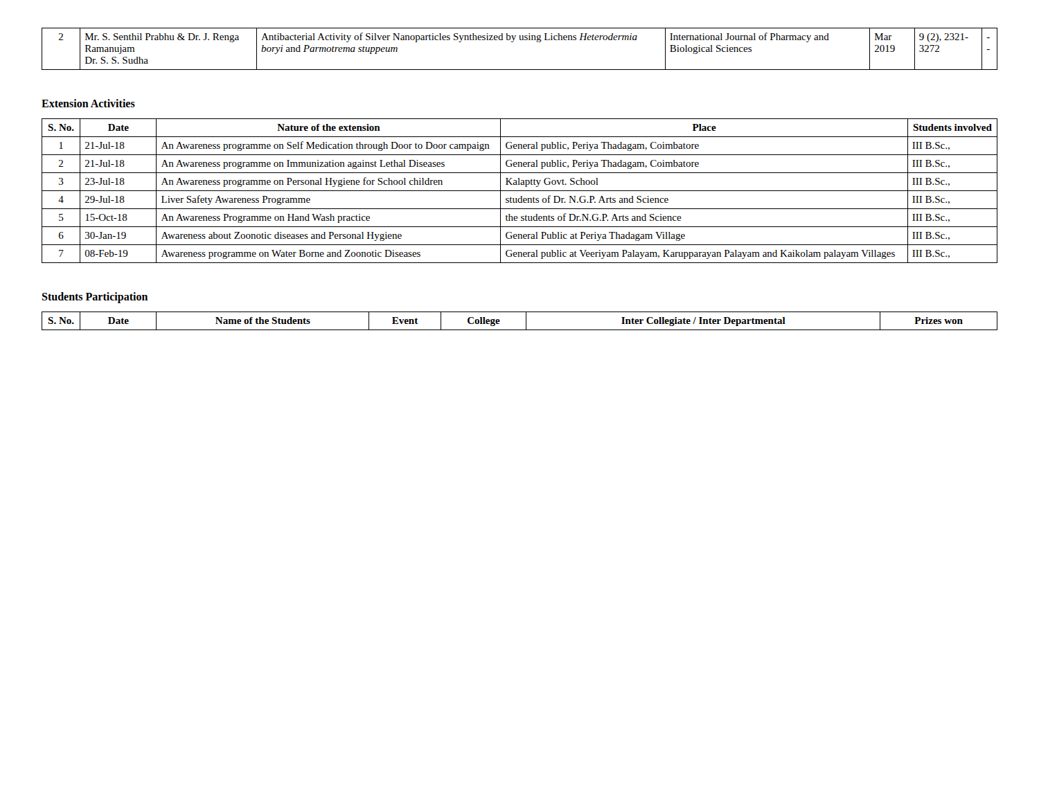| 2 | Mr. S. Senthil Prabhu & Dr. J. Renga Ramanujam Dr. S. S. Sudha | Antibacterial Activity of Silver Nanoparticles Synthesized by using Lichens Heterodermia boryi and Parmotrema stuppeum | International Journal of Pharmacy and Biological Sciences | Mar 2019 | 9 (2), 2321-3272 | -- |
Extension Activities
| S. No. | Date | Nature of the extension | Place | Students involved |
| --- | --- | --- | --- | --- |
| 1 | 21-Jul-18 | An Awareness programme on Self Medication through Door to Door campaign | General public, Periya Thadagam, Coimbatore | III B.Sc., |
| 2 | 21-Jul-18 | An Awareness programme on Immunization against Lethal Diseases | General public, Periya Thadagam, Coimbatore | III B.Sc., |
| 3 | 23-Jul-18 | An Awareness programme on Personal Hygiene for School children | Kalaptty Govt. School | III B.Sc., |
| 4 | 29-Jul-18 | Liver Safety Awareness Programme | students of Dr. N.G.P. Arts and Science | III B.Sc., |
| 5 | 15-Oct-18 | An Awareness Programme on Hand Wash practice | the students of Dr.N.G.P. Arts and Science | III B.Sc., |
| 6 | 30-Jan-19 | Awareness about Zoonotic diseases and Personal Hygiene | General Public at Periya Thadagam Village | III B.Sc., |
| 7 | 08-Feb-19 | Awareness programme on Water Borne and Zoonotic Diseases | General public at Veeriyam Palayam, Karupparayan Palayam and Kaikolam palayam Villages | III B.Sc., |
Students Participation
| S. No. | Date | Name of the Students | Event | College | Inter Collegiate / Inter Departmental | Prizes won |
| --- | --- | --- | --- | --- | --- | --- |